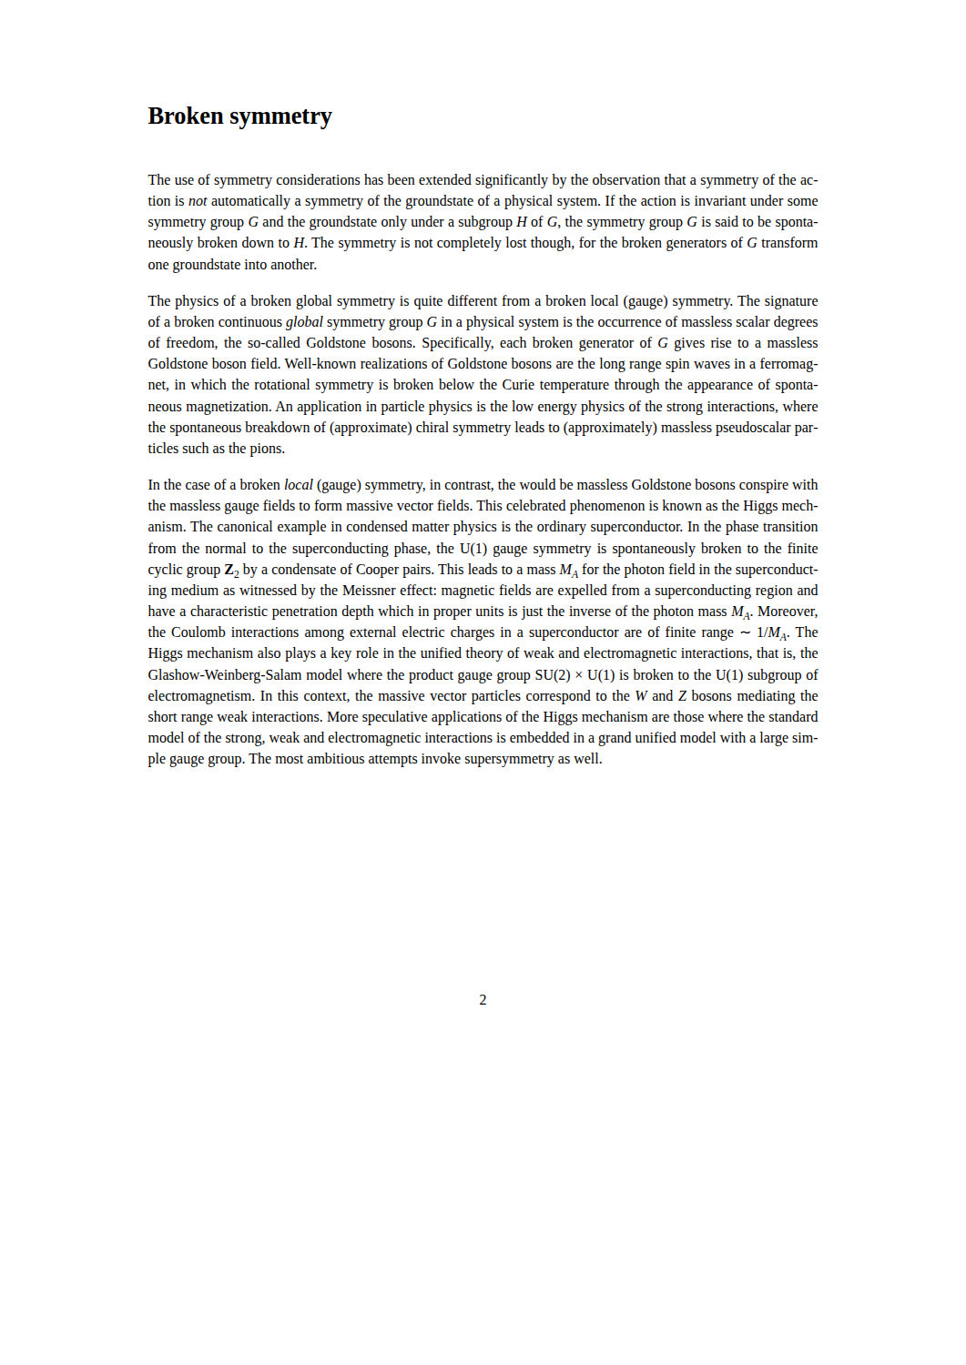Broken symmetry
The use of symmetry considerations has been extended significantly by the observation that a symmetry of the action is not automatically a symmetry of the groundstate of a physical system. If the action is invariant under some symmetry group G and the groundstate only under a subgroup H of G, the symmetry group G is said to be spontaneously broken down to H. The symmetry is not completely lost though, for the broken generators of G transform one groundstate into another.
The physics of a broken global symmetry is quite different from a broken local (gauge) symmetry. The signature of a broken continuous global symmetry group G in a physical system is the occurrence of massless scalar degrees of freedom, the so-called Goldstone bosons. Specifically, each broken generator of G gives rise to a massless Goldstone boson field. Well-known realizations of Goldstone bosons are the long range spin waves in a ferromagnet, in which the rotational symmetry is broken below the Curie temperature through the appearance of spontaneous magnetization. An application in particle physics is the low energy physics of the strong interactions, where the spontaneous breakdown of (approximate) chiral symmetry leads to (approximately) massless pseudoscalar particles such as the pions.
In the case of a broken local (gauge) symmetry, in contrast, the would be massless Goldstone bosons conspire with the massless gauge fields to form massive vector fields. This celebrated phenomenon is known as the Higgs mechanism. The canonical example in condensed matter physics is the ordinary superconductor. In the phase transition from the normal to the superconducting phase, the U(1) gauge symmetry is spontaneously broken to the finite cyclic group Z2 by a condensate of Cooper pairs. This leads to a mass MA for the photon field in the superconducting medium as witnessed by the Meissner effect: magnetic fields are expelled from a superconducting region and have a characteristic penetration depth which in proper units is just the inverse of the photon mass MA. Moreover, the Coulomb interactions among external electric charges in a superconductor are of finite range ∼ 1/MA. The Higgs mechanism also plays a key role in the unified theory of weak and electromagnetic interactions, that is, the Glashow-Weinberg-Salam model where the product gauge group SU(2) × U(1) is broken to the U(1) subgroup of electromagnetism. In this context, the massive vector particles correspond to the W and Z bosons mediating the short range weak interactions. More speculative applications of the Higgs mechanism are those where the standard model of the strong, weak and electromagnetic interactions is embedded in a grand unified model with a large simple gauge group. The most ambitious attempts invoke supersymmetry as well.
2